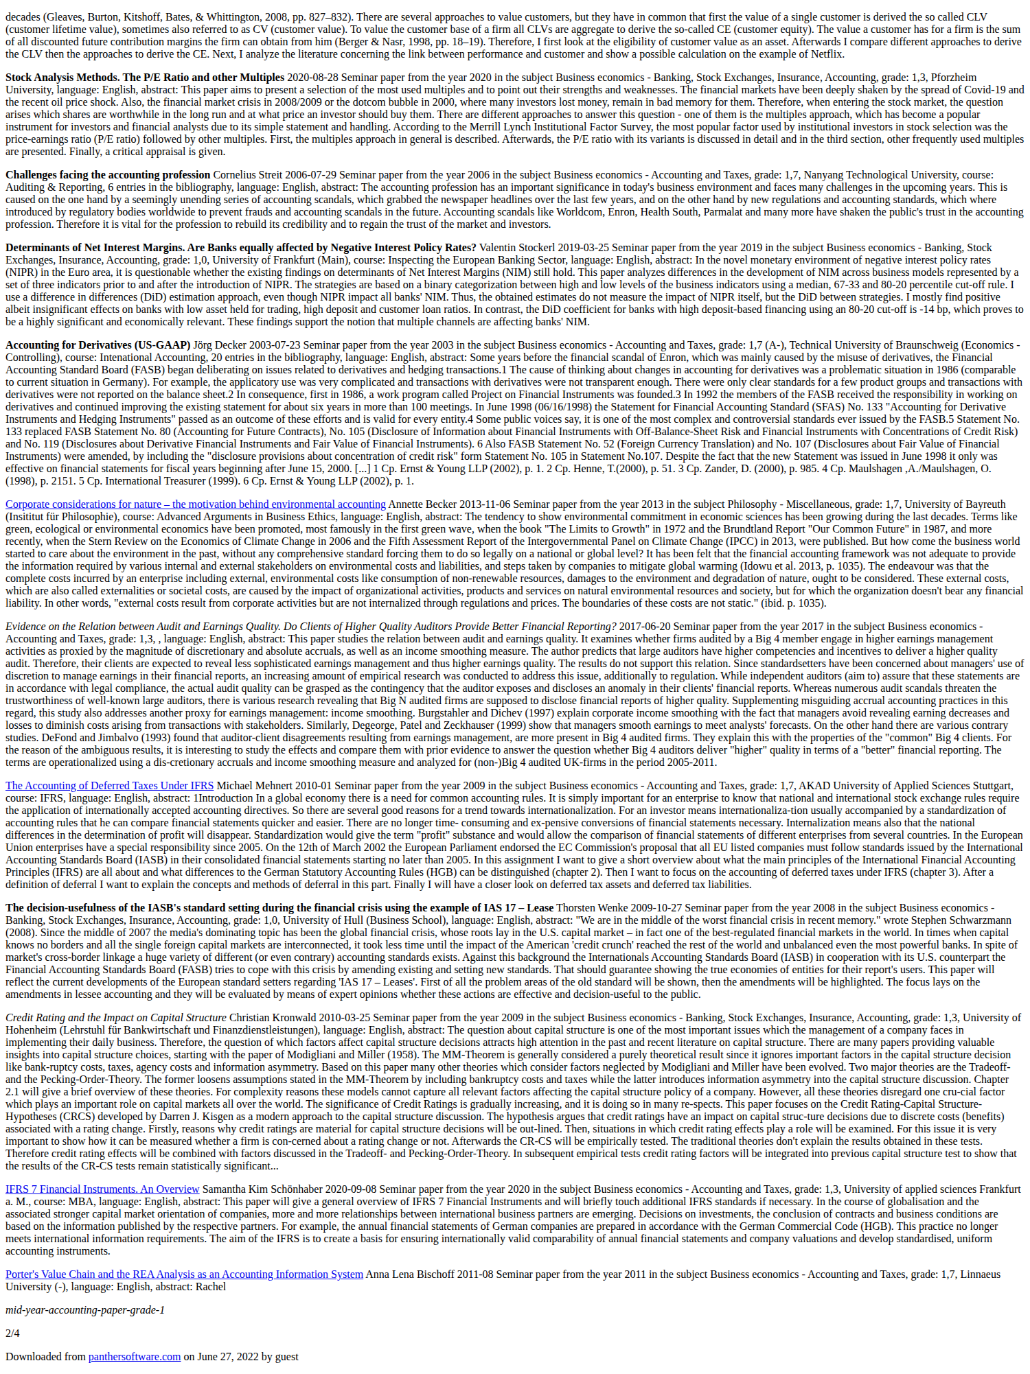decades (Gleaves, Burton, Kitshoff, Bates, & Whittington, 2008, pp. 827–832). There are several approaches to value customers, but they have in common that first the value of a single customer is derived the so called CLV (customer lifetime value), sometimes also referred to as CV (customer value). To value the customer base of a firm all CLVs are aggregate to derive the so-called CE (customer equity). The value a customer has for a firm is the sum of all discounted future contribution margins the firm can obtain from him (Berger & Nasr, 1998, pp. 18–19). Therefore, I first look at the eligibility of customer value as an asset. Afterwards I compare different approaches to derive the CLV then the approaches to derive the CE. Next, I analyze the literature concerning the link between performance and customer and show a possible calculation on the example of Netflix.
Stock Analysis Methods. The P/E Ratio and other Multiples 2020-08-28 Seminar paper from the year 2020 in the subject Business economics - Banking, Stock Exchanges, Insurance, Accounting, grade: 1,3, Pforzheim University, language: English, abstract: This paper aims to present a selection of the most used multiples and to point out their strengths and weaknesses. The financial markets have been deeply shaken by the spread of Covid-19 and the recent oil price shock. Also, the financial market crisis in 2008/2009 or the dotcom bubble in 2000, where many investors lost money, remain in bad memory for them. Therefore, when entering the stock market, the question arises which shares are worthwhile in the long run and at what price an investor should buy them. There are different approaches to answer this question - one of them is the multiples approach, which has become a popular instrument for investors and financial analysts due to its simple statement and handling. According to the Merrill Lynch Institutional Factor Survey, the most popular factor used by institutional investors in stock selection was the price-earnings ratio (P/E ratio) followed by other multiples. First, the multiples approach in general is described. Afterwards, the P/E ratio with its variants is discussed in detail and in the third section, other frequently used multiples are presented. Finally, a critical appraisal is given.
Challenges facing the accounting profession Cornelius Streit 2006-07-29 Seminar paper from the year 2006 in the subject Business economics - Accounting and Taxes, grade: 1,7, Nanyang Technological University, course: Auditing & Reporting, 6 entries in the bibliography, language: English, abstract: The accounting profession has an important significance in today's business environment and faces many challenges in the upcoming years. This is caused on the one hand by a seemingly unending series of accounting scandals, which grabbed the newspaper headlines over the last few years, and on the other hand by new regulations and accounting standards, which where introduced by regulatory bodies worldwide to prevent frauds and accounting scandals in the future. Accounting scandals like Worldcom, Enron, Health South, Parmalat and many more have shaken the public's trust in the accounting profession. Therefore it is vital for the profession to rebuild its credibility and to regain the trust of the market and investors.
Determinants of Net Interest Margins. Are Banks equally affected by Negative Interest Policy Rates? Valentin Stockerl 2019-03-25 Seminar paper from the year 2019 in the subject Business economics - Banking, Stock Exchanges, Insurance, Accounting, grade: 1,0, University of Frankfurt (Main), course: Inspecting the European Banking Sector, language: English, abstract: In the novel monetary environment of negative interest policy rates (NIPR) in the Euro area, it is questionable whether the existing findings on determinants of Net Interest Margins (NIM) still hold. This paper analyzes differences in the development of NIM across business models represented by a set of three indicators prior to and after the introduction of NIPR. The strategies are based on a binary categorization between high and low levels of the business indicators using a median, 67-33 and 80-20 percentile cut-off rule. I use a difference in differences (DiD) estimation approach, even though NIPR impact all banks' NIM. Thus, the obtained estimates do not measure the impact of NIPR itself, but the DiD between strategies. I mostly find positive albeit insignificant effects on banks with low asset held for trading, high deposit and customer loan ratios. In contrast, the DiD coefficient for banks with high deposit-based financing using an 80-20 cut-off is -14 bp, which proves to be a highly significant and economically relevant. These findings support the notion that multiple channels are affecting banks' NIM.
Accounting for Derivatives (US-GAAP) Jörg Decker 2003-07-23 Seminar paper from the year 2003 in the subject Business economics - Accounting and Taxes, grade: 1,7 (A-), Technical University of Braunschweig (Economics - Controlling), course: Intenational Accounting, 20 entries in the bibliography, language: English, abstract: Some years before the financial scandal of Enron, which was mainly caused by the misuse of derivatives, the Financial Accounting Standard Board (FASB) began deliberating on issues related to derivatives and hedging transactions.1 The cause of thinking about changes in accounting for derivatives was a problematic situation in 1986 (comparable to current situation in Germany). For example, the applicatory use was very complicated and transactions with derivatives were not transparent enough. There were only clear standards for a few product groups and transactions with derivatives were not reported on the balance sheet.2 In consequence, first in 1986, a work program called Project on Financial Instruments was founded.3 In 1992 the members of the FASB received the responsibility in working on derivatives and continued improving the existing statement for about six years in more than 100 meetings. In June 1998 (06/16/1998) the Statement for Financial Accounting Standard (SFAS) No. 133 "Accounting for Derivative Instruments and Hedging Instruments" passed as an outcome of these efforts and is valid for every entity.4 Some public voices say, it is one of the most complex and controversial standards ever issued by the FASB.5 Statement No. 133 replaced FASB Statement No. 80 (Accounting for Future Contracts), No. 105 (Disclosure of Information about Financial Instruments with Off-Balance-Sheet Risk and Financial Instruments with Concentrations of Credit Risk) and No. 119 (Disclosures about Derivative Financial Instruments and Fair Value of Financial Instruments). 6 Also FASB Statement No. 52 (Foreign Currency Translation) and No. 107 (Disclosures about Fair Value of Financial Instruments) were amended, by including the "disclosure provisions about concentration of credit risk" form Statement No. 105 in Statement No.107. Despite the fact that the new Statement was issued in June 1998 it only was effective on financial statements for fiscal years beginning after June 15, 2000. [...] 1 Cp. Ernst & Young LLP (2002), p. 1. 2 Cp. Henne, T.(2000), p. 51. 3 Cp. Zander, D. (2000), p. 985. 4 Cp. Maulshagen ,A./Maulshagen, O. (1998), p. 2151. 5 Cp. International Treasurer (1999). 6 Cp. Ernst & Young LLP (2002), p. 1.
Corporate considerations for nature – the motivation behind environmental accounting Annette Becker 2013-11-06 Seminar paper from the year 2013 in the subject Philosophy - Miscellaneous, grade: 1,7, University of Bayreuth (Insititut für Philosophie), course: Advanced Arguments in Business Ethics, language: English, abstract: The tendency to show environmental commitment in economic sciences has been growing during the last decades. Terms like green, ecological or environmental economics have been promoted, most famously in the first green wave, when the book "The Limits to Growth" in 1972 and the Brundtland Report "Our Common Future" in 1987, and more recently, when the Stern Review on the Economics of Climate Change in 2006 and the Fifth Assessment Report of the Intergovernmental Panel on Climate Change (IPCC) in 2013, were published. But how come the business world started to care about the environment in the past, without any comprehensive standard forcing them to do so legally on a national or global level? It has been felt that the financial accounting framework was not adequate to provide the information required by various internal and external stakeholders on environmental costs and liabilities, and steps taken by companies to mitigate global warming (Idowu et al. 2013, p. 1035). The endeavour was that the complete costs incurred by an enterprise including external, environmental costs like consumption of non-renewable resources, damages to the environment and degradation of nature, ought to be considered. These external costs, which are also called externalities or societal costs, are caused by the impact of organizational activities, products and services on natural environmental resources and society, but for which the organization doesn't bear any financial liability. In other words, "external costs result from corporate activities but are not internalized through regulations and prices. The boundaries of these costs are not static." (ibid. p. 1035).
Evidence on the Relation between Audit and Earnings Quality. Do Clients of Higher Quality Auditors Provide Better Financial Reporting? 2017-06-20 Seminar paper from the year 2017 in the subject Business economics - Accounting and Taxes, grade: 1,3, , language: English, abstract: This paper studies the relation between audit and earnings quality. It examines whether firms audited by a Big 4 member engage in higher earnings management activities as proxied by the magnitude of discretionary and absolute accruals, as well as an income smoothing measure. The author predicts that large auditors have higher competencies and incentives to deliver a higher quality audit. Therefore, their clients are expected to reveal less sophisticated earnings management and thus higher earnings quality. The results do not support this relation. Since standardsetters have been concerned about managers' use of discretion to manage earnings in their financial reports, an increasing amount of empirical research was conducted to address this issue, additionally to regulation. While independent auditors (aim to) assure that these statements are in accordance with legal compliance, the actual audit quality can be grasped as the contingency that the auditor exposes and discloses an anomaly in their clients' financial reports. Whereas numerous audit scandals threaten the trustworthiness of well-known large auditors, there is various research revealing that Big N audited firms are supposed to disclose financial reports of higher quality. Supplementing misguiding accrual accounting practices in this regard, this study also addresses another proxy for earnings management: income smoothing. Burgstahler and Dichev (1997) explain corporate income smoothing with the fact that managers avoid revealing earning decreases and losses to diminish costs arising from transactions with stakeholders. Similarly, Degeorge, Patel and Zeckhauser (1999) show that managers smooth earnings to meet analysts' forecasts. On the other hand there are various contrary studies. DeFond and Jimbalvo (1993) found that auditor-client disagreements resulting from earnings management, are more present in Big 4 audited firms. They explain this with the properties of the "common" Big 4 clients. For the reason of the ambiguous results, it is interesting to study the effects and compare them with prior evidence to answer the question whether Big 4 auditors deliver "higher" quality in terms of a "better" financial reporting. The terms are operationalized using a dis-cretionary accruals and income smoothing measure and analyzed for (non-)Big 4 audited UK-firms in the period 2005-2011.
The Accounting of Deferred Taxes Under IFRS Michael Mehnert 2010-01 Seminar paper from the year 2009 in the subject Business economics - Accounting and Taxes, grade: 1,7, AKAD University of Applied Sciences Stuttgart, course: IFRS, language: English, abstract: 1Introduction In a global economy there is a need for common accounting rules. It is simply important for an enterprise to know that national and international stock exchange rules require the application of internationally accepted accounting directives. So there are several good reasons for a trend towards internationalization. For an investor means internationaliza-tion usually accompanied by a standardization of accounting rules that he can compare financial statements quicker and easier. There are no longer time- consuming and ex-pensive conversions of financial statements necessary. Internalization means also that the national differences in the determination of profit will disappear. Standardization would give the term "profit" substance and would allow the comparison of financial statements of different enterprises from several countries. In the European Union enterprises have a special responsibility since 2005. On the 12th of March 2002 the European Parliament endorsed the EC Commission's proposal that all EU listed companies must follow standards issued by the International Accounting Standards Board (IASB) in their consolidated financial statements starting no later than 2005. In this assignment I want to give a short overview about what the main principles of the International Financial Accounting Principles (IFRS) are all about and what differences to the German Statutory Accounting Rules (HGB) can be distinguished (chapter 2). Then I want to focus on the accounting of deferred taxes under IFRS (chapter 3). After a definition of deferral I want to explain the concepts and methods of deferral in this part. Finally I will have a closer look on deferred tax assets and deferred tax liabilities.
The decision-usefulness of the IASB's standard setting during the financial crisis using the example of IAS 17 – Lease Thorsten Wenke 2009-10-27 Seminar paper from the year 2008 in the subject Business economics - Banking, Stock Exchanges, Insurance, Accounting, grade: 1,0, University of Hull (Business School), language: English, abstract: "We are in the middle of the worst financial crisis in recent memory." wrote Stephen Schwarzmann (2008). Since the middle of 2007 the media's dominating topic has been the global financial crisis, whose roots lay in the U.S. capital market – in fact one of the best-regulated financial markets in the world. In times when capital knows no borders and all the single foreign capital markets are interconnected, it took less time until the impact of the American 'credit crunch' reached the rest of the world and unbalanced even the most powerful banks. In spite of market's cross-border linkage a huge variety of different (or even contrary) accounting standards exists. Against this background the Internationals Accounting Standards Board (IASB) in cooperation with its U.S. counterpart the Financial Accounting Standards Board (FASB) tries to cope with this crisis by amending existing and setting new standards. That should guarantee showing the true economies of entities for their report's users. This paper will reflect the current developments of the European standard setters regarding 'IAS 17 – Leases'. First of all the problem areas of the old standard will be shown, then the amendments will be highlighted. The focus lays on the amendments in lessee accounting and they will be evaluated by means of expert opinions whether these actions are effective and decision-useful to the public.
Credit Rating and the Impact on Capital Structure Christian Kronwald 2010-03-25 Seminar paper from the year 2009 in the subject Business economics - Banking, Stock Exchanges, Insurance, Accounting, grade: 1,3, University of Hohenheim (Lehrstuhl für Bankwirtschaft und Finanzdienstleistungen), language: English, abstract: The question about capital structure is one of the most important issues which the management of a company faces in implementing their daily business. Therefore, the question of which factors affect capital structure decisions attracts high attention in the past and recent literature on capital structure. There are many papers providing valuable insights into capital structure choices, starting with the paper of Modigliani and Miller (1958). The MM-Theorem is generally considered a purely theoretical result since it ignores important factors in the capital structure decision like bank-ruptcy costs, taxes, agency costs and information asymmetry. Based on this paper many other theories which consider factors neglected by Modigliani and Miller have been evolved. Two major theories are the Tradeoff- and the Pecking-Order-Theory. The former loosens assumptions stated in the MM-Theorem by including bankruptcy costs and taxes while the latter introduces information asymmetry into the capital structure discussion. Chapter 2.1 will give a brief overview of these theories. For complexity reasons these models cannot capture all relevant factors affecting the capital structure policy of a company. However, all these theories disregard one cru-cial factor which plays an important role on capital markets all over the world. The significance of Credit Ratings is gradually increasing, and it is doing so in many re-spects. This paper focuses on the Credit Rating-Capital Structure-Hypotheses (CRCS) developed by Darren J. Kisgen as a modern approach to the capital structure discussion. The hypothesis argues that credit ratings have an impact on capital struc-ture decisions due to discrete costs (benefits) associated with a rating change. Firstly, reasons why credit ratings are material for capital structure decisions will be out-lined. Then, situations in which credit rating effects play a role will be examined. For this issue it is very important to show how it can be measured whether a firm is con-cerned about a rating change or not. Afterwards the CR-CS will be empirically tested. The traditional theories don't explain the results obtained in these tests. Therefore credit rating effects will be combined with factors discussed in the Tradeoff- and Pecking-Order-Theory. In subsequent empirical tests credit rating factors will be integrated into previous capital structure test to show that the results of the CR-CS tests remain statistically significant...
IFRS 7 Financial Instruments. An Overview Samantha Kim Schönhaber 2020-09-08 Seminar paper from the year 2020 in the subject Business economics - Accounting and Taxes, grade: 1,3, University of applied sciences Frankfurt a. M., course: MBA, language: English, abstract: This paper will give a general overview of IFRS 7 Financial Instruments and will briefly touch additional IFRS standards if necessary. In the course of globalisation and the associated stronger capital market orientation of companies, more and more relationships between international business partners are emerging. Decisions on investments, the conclusion of contracts and business conditions are based on the information published by the respective partners. For example, the annual financial statements of German companies are prepared in accordance with the German Commercial Code (HGB). This practice no longer meets international information requirements. The aim of the IFRS is to create a basis for ensuring internationally valid comparability of annual financial statements and company valuations and develop standardised, uniform accounting instruments.
Porter's Value Chain and the REA Analysis as an Accounting Information System Anna Lena Bischoff 2011-08 Seminar paper from the year 2011 in the subject Business economics - Accounting and Taxes, grade: 1,7, Linnaeus University (-), language: English, abstract: Rachel
mid-year-accounting-paper-grade-1
2/4
Downloaded from panthersoftware.com on June 27, 2022 by guest